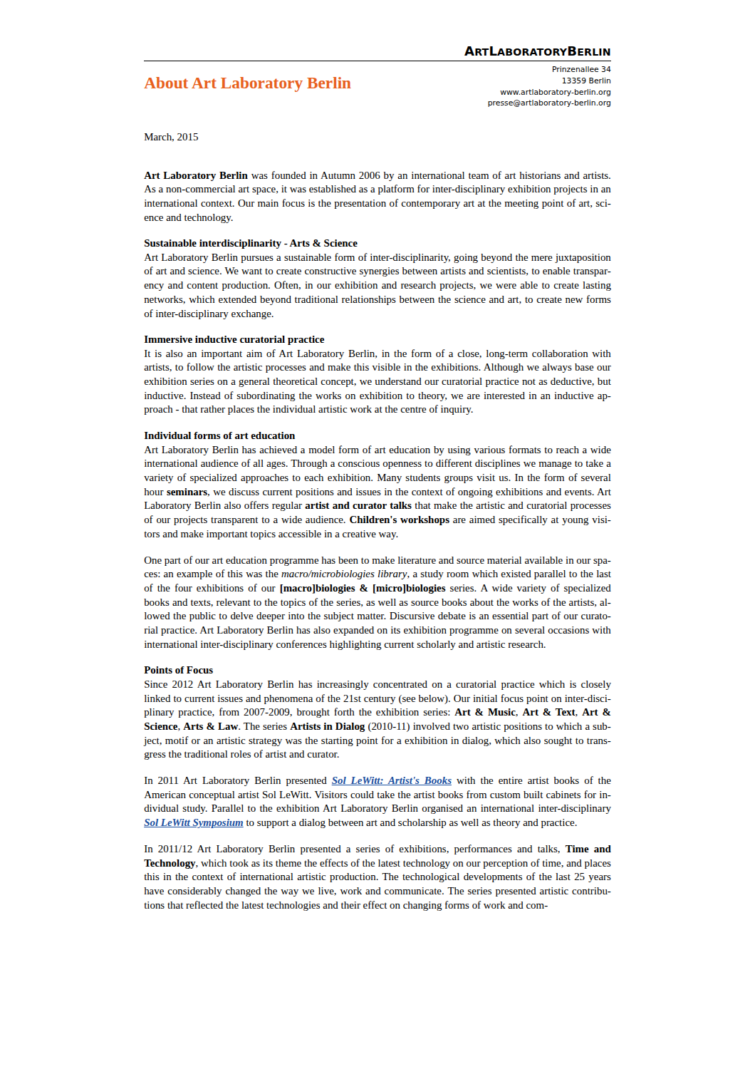ARTLABORATORYBERLIN
About Art Laboratory Berlin
Prinzenallee 34
13359 Berlin
www.artlaboratory-berlin.org
presse@artlaboratory-berlin.org
March, 2015
Art Laboratory Berlin was founded in Autumn 2006 by an international team of art historians and artists. As a non-commercial art space, it was established as a platform for inter-disciplinary exhibition projects in an international context. Our main focus is the presentation of contemporary art at the meeting point of art, science and technology.
Sustainable interdisciplinarity - Arts & Science
Art Laboratory Berlin pursues a sustainable form of inter-disciplinarity, going beyond the mere juxtaposition of art and science. We want to create constructive synergies between artists and scientists, to enable transparency and content production. Often, in our exhibition and research projects, we were able to create lasting networks, which extended beyond traditional relationships between the science and art, to create new forms of inter-disciplinary exchange.
Immersive inductive curatorial practice
It is also an important aim of Art Laboratory Berlin, in the form of a close, long-term collaboration with artists, to follow the artistic processes and make this visible in the exhibitions. Although we always base our exhibition series on a general theoretical concept, we understand our curatorial practice not as deductive, but inductive. Instead of subordinating the works on exhibition to theory, we are interested in an inductive approach - that rather places the individual artistic work at the centre of inquiry.
Individual forms of art education
Art Laboratory Berlin has achieved a model form of art education by using various formats to reach a wide international audience of all ages. Through a conscious openness to different disciplines we manage to take a variety of specialized approaches to each exhibition. Many students groups visit us. In the form of several hour seminars, we discuss current positions and issues in the context of ongoing exhibitions and events. Art Laboratory Berlin also offers regular artist and curator talks that make the artistic and curatorial processes of our projects transparent to a wide audience. Children's workshops are aimed specifically at young visitors and make important topics accessible in a creative way.
One part of our art education programme has been to make literature and source material available in our spaces: an example of this was the macro/microbiologies library, a study room which existed parallel to the last of the four exhibitions of our [macro]biologies & [micro]biologies series. A wide variety of specialized books and texts, relevant to the topics of the series, as well as source books about the works of the artists, allowed the public to delve deeper into the subject matter. Discursive debate is an essential part of our curatorial practice. Art Laboratory Berlin has also expanded on its exhibition programme on several occasions with international inter-disciplinary conferences highlighting current scholarly and artistic research.
Points of Focus
Since 2012 Art Laboratory Berlin has increasingly concentrated on a curatorial practice which is closely linked to current issues and phenomena of the 21st century (see below). Our initial focus point on inter-disciplinary practice, from 2007-2009, brought forth the exhibition series: Art & Music, Art & Text, Art & Science, Arts & Law. The series Artists in Dialog (2010-11) involved two artistic positions to which a subject, motif or an artistic strategy was the starting point for a exhibition in dialog, which also sought to transgress the traditional roles of artist and curator.
In 2011 Art Laboratory Berlin presented Sol LeWitt: Artist's Books with the entire artist books of the American conceptual artist Sol LeWitt. Visitors could take the artist books from custom built cabinets for individual study. Parallel to the exhibition Art Laboratory Berlin organised an international inter-disciplinary Sol LeWitt Symposium to support a dialog between art and scholarship as well as theory and practice.
In 2011/12 Art Laboratory Berlin presented a series of exhibitions, performances and talks, Time and Technology, which took as its theme the effects of the latest technology on our perception of time, and places this in the context of international artistic production. The technological developments of the last 25 years have considerably changed the way we live, work and communicate. The series presented artistic contributions that reflected the latest technologies and their effect on changing forms of work and com-